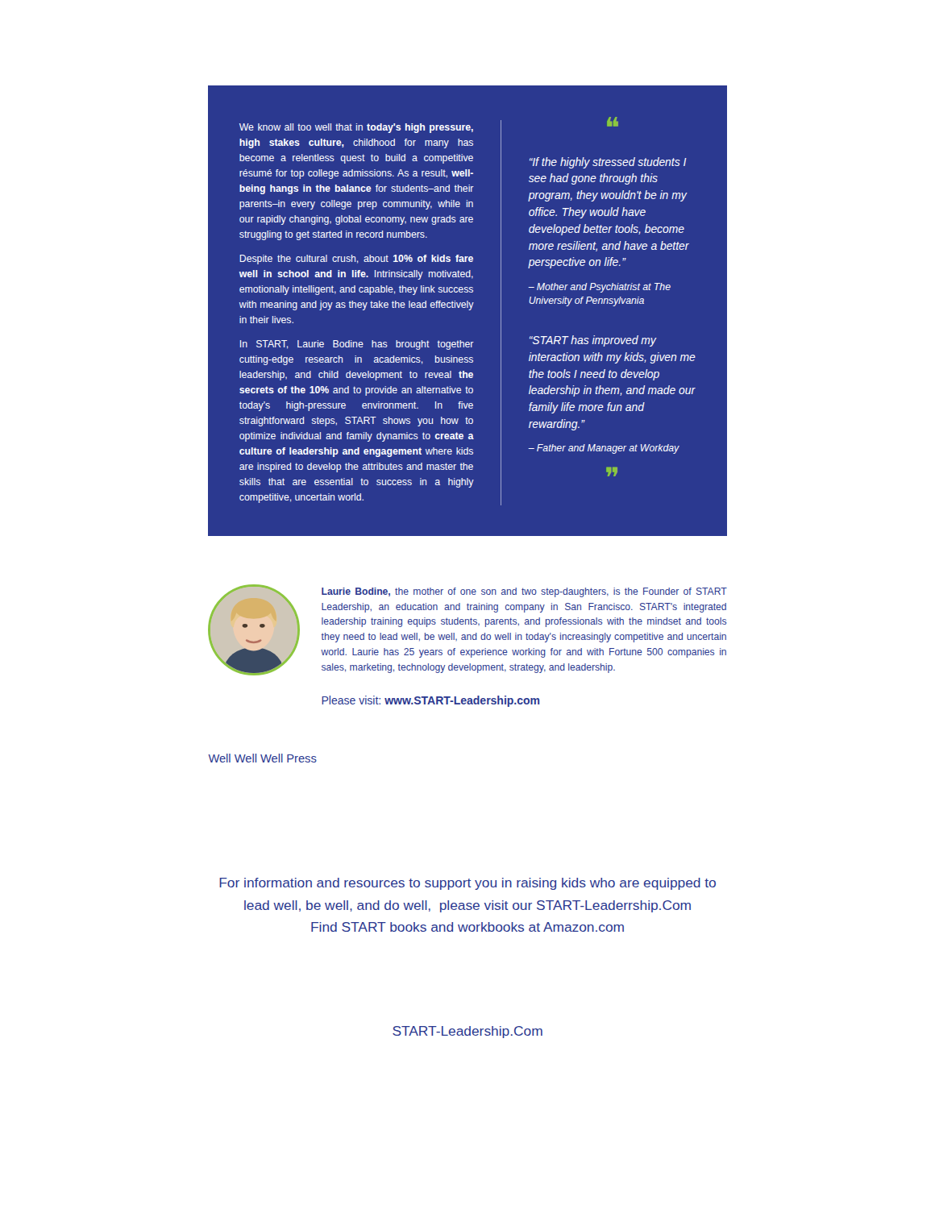We know all too well that in today's high pressure, high stakes culture, childhood for many has become a relentless quest to build a competitive résumé for top college admissions. As a result, well-being hangs in the balance for students–and their parents–in every college prep community, while in our rapidly changing, global economy, new grads are struggling to get started in record numbers.
Despite the cultural crush, about 10% of kids fare well in school and in life. Intrinsically motivated, emotionally intelligent, and capable, they link success with meaning and joy as they take the lead effectively in their lives.
In START, Laurie Bodine has brought together cutting-edge research in academics, business leadership, and child development to reveal the secrets of the 10% and to provide an alternative to today's high-pressure environment. In five straightforward steps, START shows you how to optimize individual and family dynamics to create a culture of leadership and engagement where kids are inspired to develop the attributes and master the skills that are essential to success in a highly competitive, uncertain world.
❝
“If the highly stressed students I see had gone through this program, they wouldn't be in my office. They would have developed better tools, become more resilient, and have a better perspective on life.”
– Mother and Psychiatrist at The University of Pennsylvania
“START has improved my interaction with my kids, given me the tools I need to develop leadership in them, and made our family life more fun and rewarding.”
– Father and Manager at Workday
❞
Laurie Bodine, the mother of one son and two step-daughters, is the Founder of START Leadership, an education and training company in San Francisco. START's integrated leadership training equips students, parents, and professionals with the mindset and tools they need to lead well, be well, and do well in today's increasingly competitive and uncertain world. Laurie has 25 years of experience working for and with Fortune 500 companies in sales, marketing, technology development, strategy, and leadership.
Please visit: www.START-Leadership.com
Well Well Well Press
For information and resources to support you in raising kids who are equipped to
lead well, be well, and do well, please visit our START-Leaderrship.Com
Find START books and workbooks at Amazon.com
START-Leadership.Com